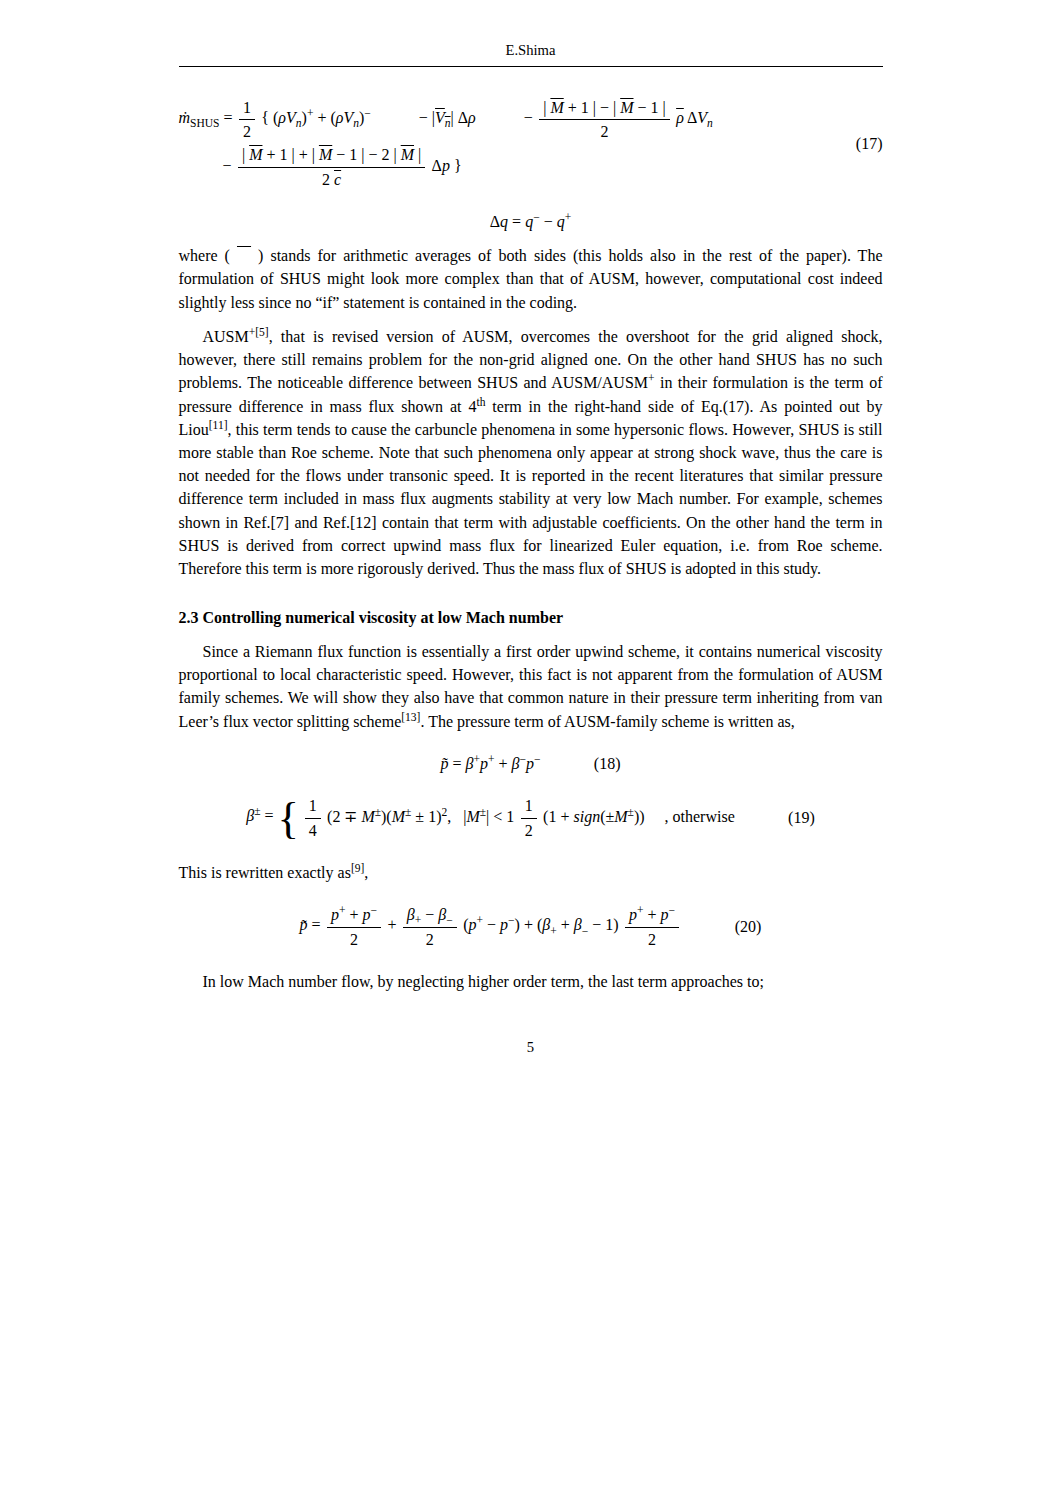E.Shima
ṁSHUS = 12 { (ρVn)+ + (ρVn)− − |Vn| Δρ − | M + 1 | − | M − 1 | 2 ρ ΔVn − | M + 1 | + | M − 1 | − 2 | M | 2 c Δp }
(17)
Δq = q− − q+
where ( ) stands for arithmetic averages of both sides (this holds also in the rest of the paper). The formulation of SHUS might look more complex than that of AUSM, however, computational cost indeed slightly less since no “if” statement is contained in the coding.
AUSM+[5], that is revised version of AUSM, overcomes the overshoot for the grid aligned shock, however, there still remains problem for the non-grid aligned one. On the other hand SHUS has no such problems. The noticeable difference between SHUS and AUSM/AUSM+ in their formulation is the term of pressure difference in mass flux shown at 4th term in the right-hand side of Eq.(17). As pointed out by Liou[11], this term tends to cause the carbuncle phenomena in some hypersonic flows. However, SHUS is still more stable than Roe scheme. Note that such phenomena only appear at strong shock wave, thus the care is not needed for the flows under transonic speed. It is reported in the recent literatures that similar pressure difference term included in mass flux augments stability at very low Mach number. For example, schemes shown in Ref.[7] and Ref.[12] contain that term with adjustable coefficients. On the other hand the term in SHUS is derived from correct upwind mass flux for linearized Euler equation, i.e. from Roe scheme. Therefore this term is more rigorously derived. Thus the mass flux of SHUS is adopted in this study.
2.3 Controlling numerical viscosity at low Mach number
Since a Riemann flux function is essentially a first order upwind scheme, it contains numerical viscosity proportional to local characteristic speed. However, this fact is not apparent from the formulation of AUSM family schemes. We will show they also have that common nature in their pressure term inheriting from van Leer’s flux vector splitting scheme[13]. The pressure term of AUSM-family scheme is written as,
p̃ = β+p+ + β−p−
(18)
β± = { 14 (2 ∓ M±)(M± ± 1)2, |M±| < 1 12 (1 + sign(±M±)) , otherwise
(19)
This is rewritten exactly as[9],
p̃ = p+ + p−2 + β+ − β−2 (p+ − p−) + (β+ + β− − 1) p+ + p−2
(20)
In low Mach number flow, by neglecting higher order term, the last term approaches to;
5